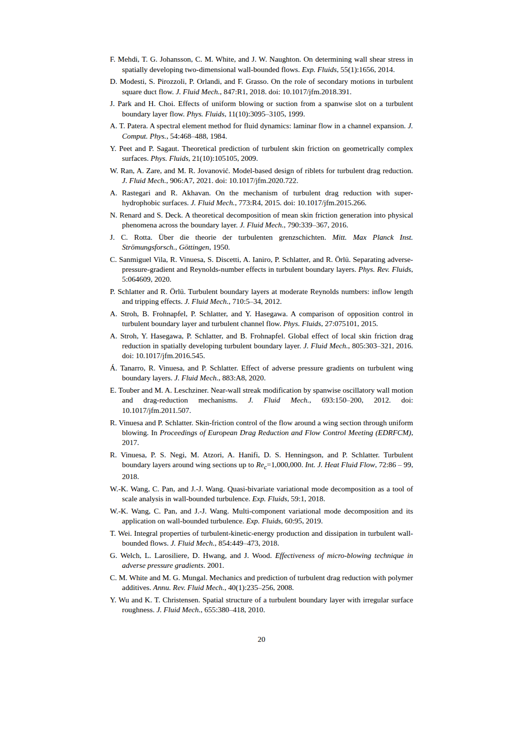F. Mehdi, T. G. Johansson, C. M. White, and J. W. Naughton. On determining wall shear stress in spatially developing two-dimensional wall-bounded flows. Exp. Fluids, 55(1):1656, 2014.
D. Modesti, S. Pirozzoli, P. Orlandi, and F. Grasso. On the role of secondary motions in turbulent square duct flow. J. Fluid Mech., 847:R1, 2018. doi: 10.1017/jfm.2018.391.
J. Park and H. Choi. Effects of uniform blowing or suction from a spanwise slot on a turbulent boundary layer flow. Phys. Fluids, 11(10):3095–3105, 1999.
A. T. Patera. A spectral element method for fluid dynamics: laminar flow in a channel expansion. J. Comput. Phys., 54:468–488, 1984.
Y. Peet and P. Sagaut. Theoretical prediction of turbulent skin friction on geometrically complex surfaces. Phys. Fluids, 21(10):105105, 2009.
W. Ran, A. Zare, and M. R. Jovanović. Model-based design of riblets for turbulent drag reduction. J. Fluid Mech., 906:A7, 2021. doi: 10.1017/jfm.2020.722.
A. Rastegari and R. Akhavan. On the mechanism of turbulent drag reduction with super-hydrophobic surfaces. J. Fluid Mech., 773:R4, 2015. doi: 10.1017/jfm.2015.266.
N. Renard and S. Deck. A theoretical decomposition of mean skin friction generation into physical phenomena across the boundary layer. J. Fluid Mech., 790:339–367, 2016.
J. C. Rotta. Über die theorie der turbulenten grenzschichten. Mitt. Max Planck Inst. Strömungsforsch., Göttingen, 1950.
C. Sanmiguel Vila, R. Vinuesa, S. Discetti, A. Ianiro, P. Schlatter, and R. Örlü. Separating adverse-pressure-gradient and Reynolds-number effects in turbulent boundary layers. Phys. Rev. Fluids, 5:064609, 2020.
P. Schlatter and R. Örlü. Turbulent boundary layers at moderate Reynolds numbers: inflow length and tripping effects. J. Fluid Mech., 710:5–34, 2012.
A. Stroh, B. Frohnapfel, P. Schlatter, and Y. Hasegawa. A comparison of opposition control in turbulent boundary layer and turbulent channel flow. Phys. Fluids, 27:075101, 2015.
A. Stroh, Y. Hasegawa, P. Schlatter, and B. Frohnapfel. Global effect of local skin friction drag reduction in spatially developing turbulent boundary layer. J. Fluid Mech., 805:303–321, 2016. doi: 10.1017/jfm.2016.545.
Á. Tanarro, R. Vinuesa, and P. Schlatter. Effect of adverse pressure gradients on turbulent wing boundary layers. J. Fluid Mech., 883:A8, 2020.
E. Touber and M. A. Leschziner. Near-wall streak modification by spanwise oscillatory wall motion and drag-reduction mechanisms. J. Fluid Mech., 693:150–200, 2012. doi: 10.1017/jfm.2011.507.
R. Vinuesa and P. Schlatter. Skin-friction control of the flow around a wing section through uniform blowing. In Proceedings of European Drag Reduction and Flow Control Meeting (EDRFCM), 2017.
R. Vinuesa, P. S. Negi, M. Atzori, A. Hanifi, D. S. Henningson, and P. Schlatter. Turbulent boundary layers around wing sections up to Rec=1,000,000. Int. J. Heat Fluid Flow, 72:86 – 99, 2018.
W.-K. Wang, C. Pan, and J.-J. Wang. Quasi-bivariate variational mode decomposition as a tool of scale analysis in wall-bounded turbulence. Exp. Fluids, 59:1, 2018.
W.-K. Wang, C. Pan, and J.-J. Wang. Multi-component variational mode decomposition and its application on wall-bounded turbulence. Exp. Fluids, 60:95, 2019.
T. Wei. Integral properties of turbulent-kinetic-energy production and dissipation in turbulent wall-bounded flows. J. Fluid Mech., 854:449–473, 2018.
G. Welch, L. Larosiliere, D. Hwang, and J. Wood. Effectiveness of micro-blowing technique in adverse pressure gradients. 2001.
C. M. White and M. G. Mungal. Mechanics and prediction of turbulent drag reduction with polymer additives. Annu. Rev. Fluid Mech., 40(1):235–256, 2008.
Y. Wu and K. T. Christensen. Spatial structure of a turbulent boundary layer with irregular surface roughness. J. Fluid Mech., 655:380–418, 2010.
20